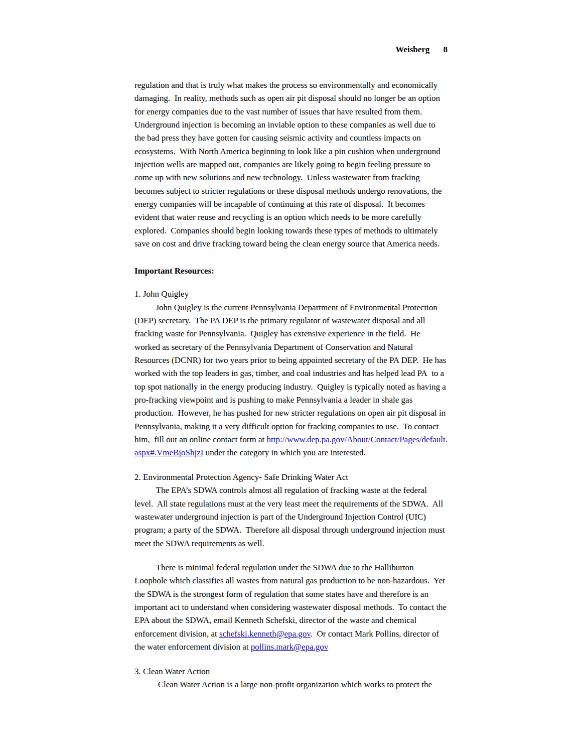Weisberg 8
regulation and that is truly what makes the process so environmentally and economically damaging. In reality, methods such as open air pit disposal should no longer be an option for energy companies due to the vast number of issues that have resulted from them. Underground injection is becoming an inviable option to these companies as well due to the bad press they have gotten for causing seismic activity and countless impacts on ecosystems. With North America beginning to look like a pin cushion when underground injection wells are mapped out, companies are likely going to begin feeling pressure to come up with new solutions and new technology. Unless wastewater from fracking becomes subject to stricter regulations or these disposal methods undergo renovations, the energy companies will be incapable of continuing at this rate of disposal. It becomes evident that water reuse and recycling is an option which needs to be more carefully explored. Companies should begin looking towards these types of methods to ultimately save on cost and drive fracking toward being the clean energy source that America needs.
Important Resources:
1. John Quigley
John Quigley is the current Pennsylvania Department of Environmental Protection (DEP) secretary. The PA DEP is the primary regulator of wastewater disposal and all fracking waste for Pennsylvania. Quigley has extensive experience in the field. He worked as secretary of the Pennsylvania Department of Conservation and Natural Resources (DCNR) for two years prior to being appointed secretary of the PA DEP. He has worked with the top leaders in gas, timber, and coal industries and has helped lead PA to a top spot nationally in the energy producing industry. Quigley is typically noted as having a pro-fracking viewpoint and is pushing to make Pennsylvania a leader in shale gas production. However, he has pushed for new stricter regulations on open air pit disposal in Pennsylvania, making it a very difficult option for fracking companies to use. To contact him, fill out an online contact form at http://www.dep.pa.gov/About/Contact/Pages/default.aspx#.VmeBjoShjzI under the category in which you are interested.
2. Environmental Protection Agency- Safe Drinking Water Act
The EPA’s SDWA controls almost all regulation of fracking waste at the federal level. All state regulations must at the very least meet the requirements of the SDWA. All wastewater underground injection is part of the Underground Injection Control (UIC) program; a party of the SDWA. Therefore all disposal through underground injection must meet the SDWA requirements as well.
There is minimal federal regulation under the SDWA due to the Halliburton Loophole which classifies all wastes from natural gas production to be non-hazardous. Yet the SDWA is the strongest form of regulation that some states have and therefore is an important act to understand when considering wastewater disposal methods. To contact the EPA about the SDWA, email Kenneth Schefski, director of the waste and chemical enforcement division, at schefski.kenneth@epa.gov. Or contact Mark Pollins, director of the water enforcement division at pollins.mark@epa.gov
3. Clean Water Action
Clean Water Action is a large non-profit organization which works to protect the